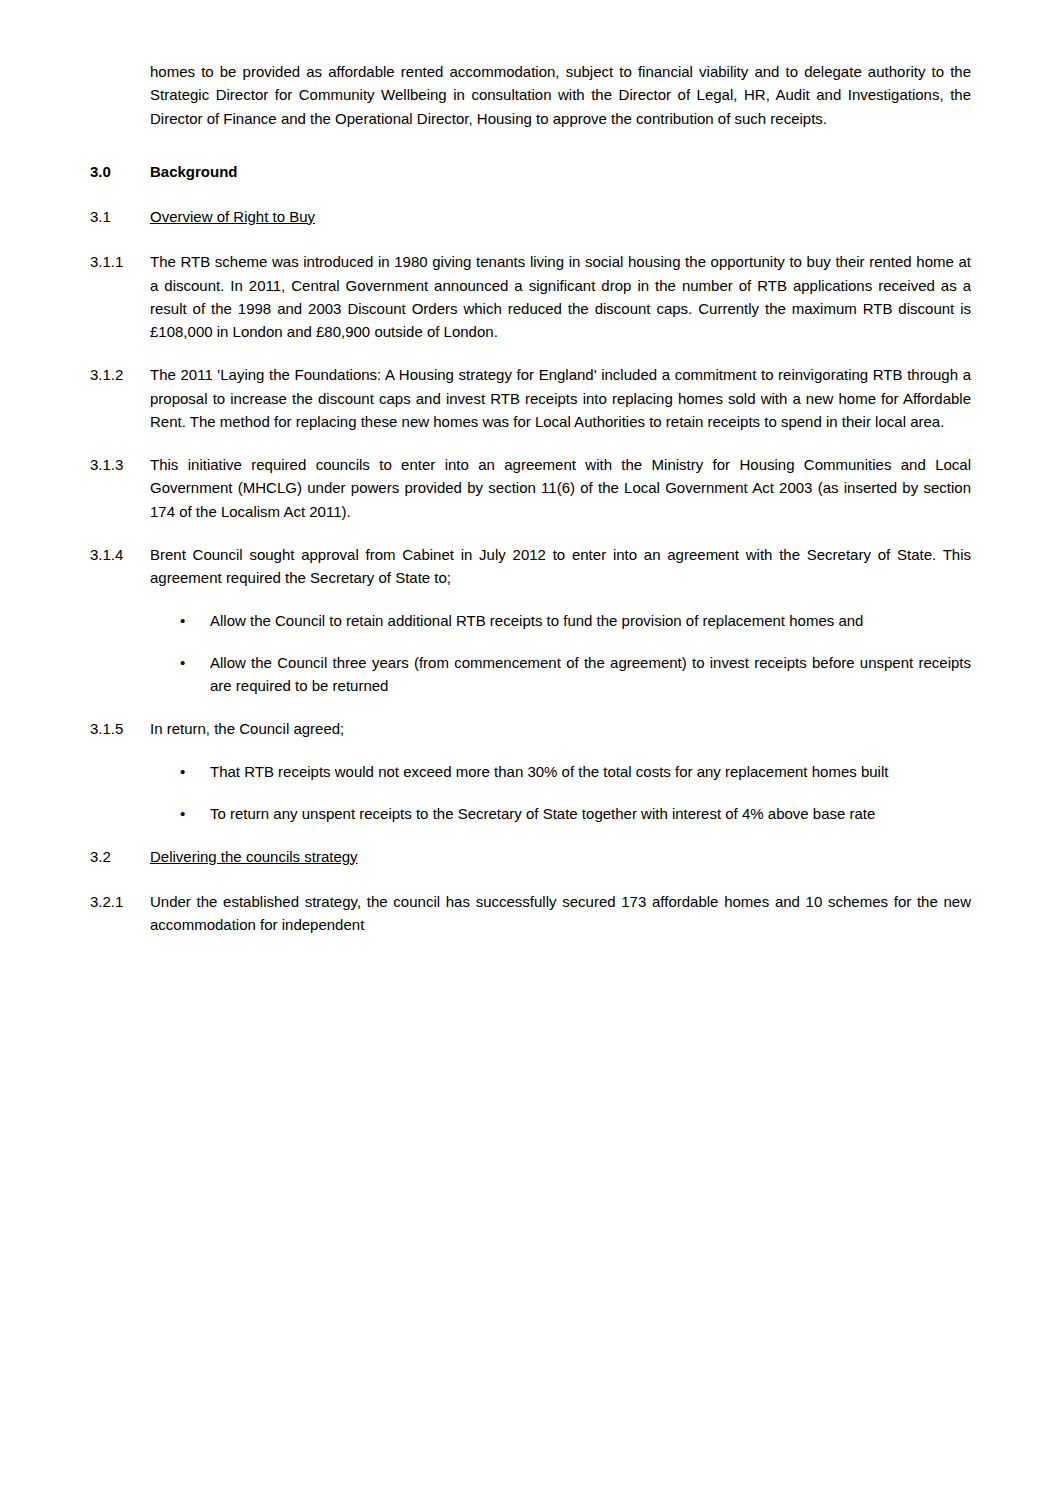homes to be provided as affordable rented accommodation, subject to financial viability and to delegate authority to the Strategic Director for Community Wellbeing in consultation with the Director of Legal, HR, Audit and Investigations, the Director of Finance and the Operational Director, Housing to approve the contribution of such receipts.
3.0 Background
3.1 Overview of Right to Buy
3.1.1 The RTB scheme was introduced in 1980 giving tenants living in social housing the opportunity to buy their rented home at a discount. In 2011, Central Government announced a significant drop in the number of RTB applications received as a result of the 1998 and 2003 Discount Orders which reduced the discount caps. Currently the maximum RTB discount is £108,000 in London and £80,900 outside of London.
3.1.2 The 2011 'Laying the Foundations: A Housing strategy for England' included a commitment to reinvigorating RTB through a proposal to increase the discount caps and invest RTB receipts into replacing homes sold with a new home for Affordable Rent. The method for replacing these new homes was for Local Authorities to retain receipts to spend in their local area.
3.1.3 This initiative required councils to enter into an agreement with the Ministry for Housing Communities and Local Government (MHCLG) under powers provided by section 11(6) of the Local Government Act 2003 (as inserted by section 174 of the Localism Act 2011).
3.1.4 Brent Council sought approval from Cabinet in July 2012 to enter into an agreement with the Secretary of State. This agreement required the Secretary of State to;
Allow the Council to retain additional RTB receipts to fund the provision of replacement homes and
Allow the Council three years (from commencement of the agreement) to invest receipts before unspent receipts are required to be returned
3.1.5 In return, the Council agreed;
That RTB receipts would not exceed more than 30% of the total costs for any replacement homes built
To return any unspent receipts to the Secretary of State together with interest of 4% above base rate
3.2 Delivering the councils strategy
3.2.1 Under the established strategy, the council has successfully secured 173 affordable homes and 10 schemes for the new accommodation for independent